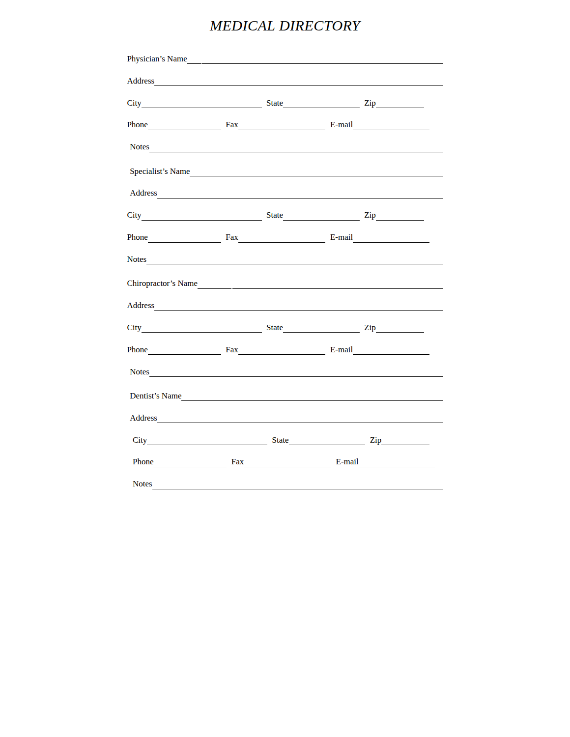MEDICAL DIRECTORY
Physician’s Name
Address
City State Zip
Phone Fax E-mail
Notes
Specialist’s Name
Address
City State Zip
Phone Fax E-mail
Notes
Chiropractor’s Name
Address
City State Zip
Phone Fax E-mail
Notes
Dentist’s Name
Address
City State Zip
Phone Fax E-mail
Notes